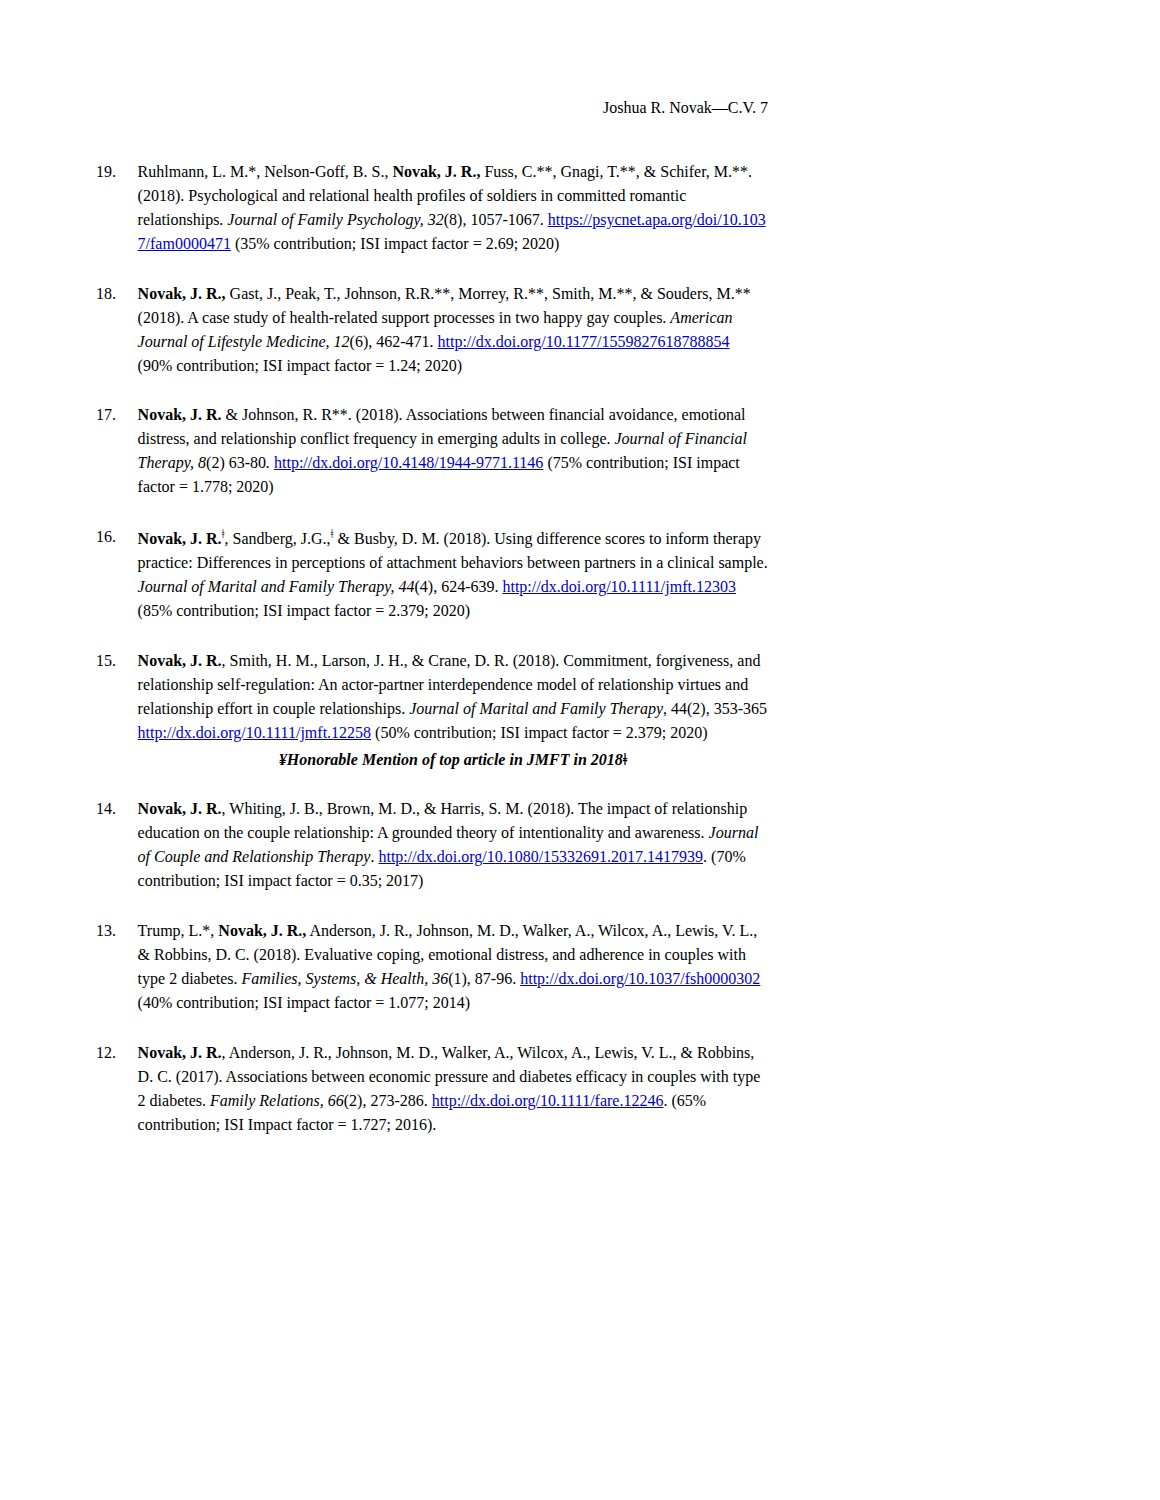Joshua R. Novak—C.V. 7
19. Ruhlmann, L. M.*, Nelson-Goff, B. S., Novak, J. R., Fuss, C.**, Gnagi, T.**, & Schifer, M.**. (2018). Psychological and relational health profiles of soldiers in committed romantic relationships. Journal of Family Psychology, 32(8), 1057-1067. https://psycnet.apa.org/doi/10.1037/fam0000471 (35% contribution; ISI impact factor = 2.69; 2020)
18. Novak, J. R., Gast, J., Peak, T., Johnson, R.R.**, Morrey, R.**, Smith, M.**, & Souders, M.** (2018). A case study of health-related support processes in two happy gay couples. American Journal of Lifestyle Medicine, 12(6), 462-471. http://dx.doi.org/10.1177/1559827618788854 (90% contribution; ISI impact factor = 1.24; 2020)
17. Novak, J. R. & Johnson, R. R**. (2018). Associations between financial avoidance, emotional distress, and relationship conflict frequency in emerging adults in college. Journal of Financial Therapy, 8(2) 63-80. http://dx.doi.org/10.4148/1944-9771.1146 (75% contribution; ISI impact factor = 1.778; 2020)
16. Novak, J. R.ǂ, Sandberg, J.G.,ǂ & Busby, D. M. (2018). Using difference scores to inform therapy practice: Differences in perceptions of attachment behaviors between partners in a clinical sample. Journal of Marital and Family Therapy, 44(4), 624-639. http://dx.doi.org/10.1111/jmft.12303 (85% contribution; ISI impact factor = 2.379; 2020)
15. Novak, J. R., Smith, H. M., Larson, J. H., & Crane, D. R. (2018). Commitment, forgiveness, and relationship self-regulation: An actor-partner interdependence model of relationship virtues and relationship effort in couple relationships. Journal of Marital and Family Therapy, 44(2), 353-365 http://dx.doi.org/10.1111/jmft.12258 (50% contribution; ISI impact factor = 2.379; 2020) ¥Honorable Mention of top article in JMFT in 2018ǂ
14. Novak, J. R., Whiting, J. B., Brown, M. D., & Harris, S. M. (2018). The impact of relationship education on the couple relationship: A grounded theory of intentionality and awareness. Journal of Couple and Relationship Therapy. http://dx.doi.org/10.1080/15332691.2017.1417939. (70% contribution; ISI impact factor = 0.35; 2017)
13. Trump, L.*, Novak, J. R., Anderson, J. R., Johnson, M. D., Walker, A., Wilcox, A., Lewis, V. L., & Robbins, D. C. (2018). Evaluative coping, emotional distress, and adherence in couples with type 2 diabetes. Families, Systems, & Health, 36(1), 87-96. http://dx.doi.org/10.1037/fsh0000302 (40% contribution; ISI impact factor = 1.077; 2014)
12. Novak, J. R., Anderson, J. R., Johnson, M. D., Walker, A., Wilcox, A., Lewis, V. L., & Robbins, D. C. (2017). Associations between economic pressure and diabetes efficacy in couples with type 2 diabetes. Family Relations, 66(2), 273-286. http://dx.doi.org/10.1111/fare.12246. (65% contribution; ISI Impact factor = 1.727; 2016).